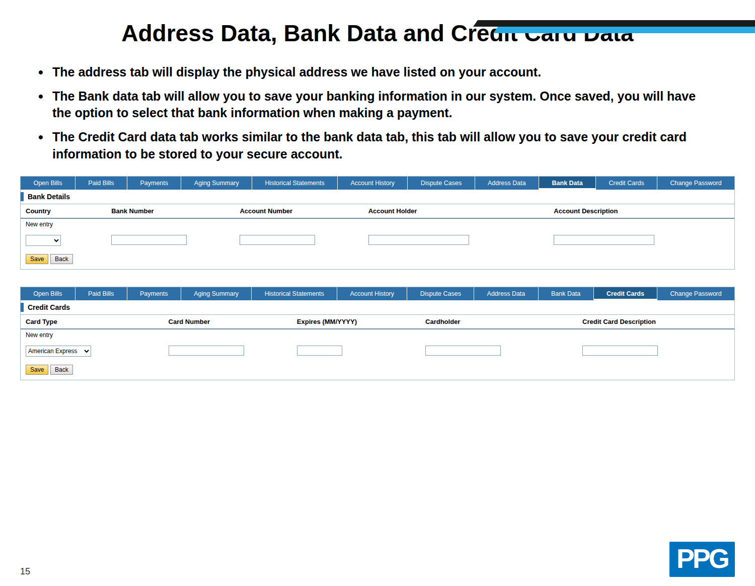Address Data, Bank Data and Credit Card Data
The address tab will display the physical address we have listed on your account.
The Bank data tab will allow you to save your banking information in our system. Once saved, you will have the option to select that bank information when making a payment.
The Credit Card data tab works similar to the bank data tab, this tab will allow you to save your credit card information to be stored to your secure account.
Open Bills
Paid Bills
Payments
Aging Summary
Historical Statements
Account History
Dispute Cases
Address Data
Bank Data
Credit Cards
Change Password
Bank Details
| Country | Bank Number | Account Number | Account Holder | Account Description |
| --- | --- | --- | --- | --- |
| New entry |
Save Back
Open Bills
Paid Bills
Payments
Aging Summary
Historical Statements
Account History
Dispute Cases
Address Data
Bank Data
Credit Cards
Change Password
Credit Cards
| Card Type | Card Number | Expires (MM/YYYY) | Cardholder | Credit Card Description |
| --- | --- | --- | --- | --- |
| New entry |
| American Express | | | | |
Save Back
15
PPG